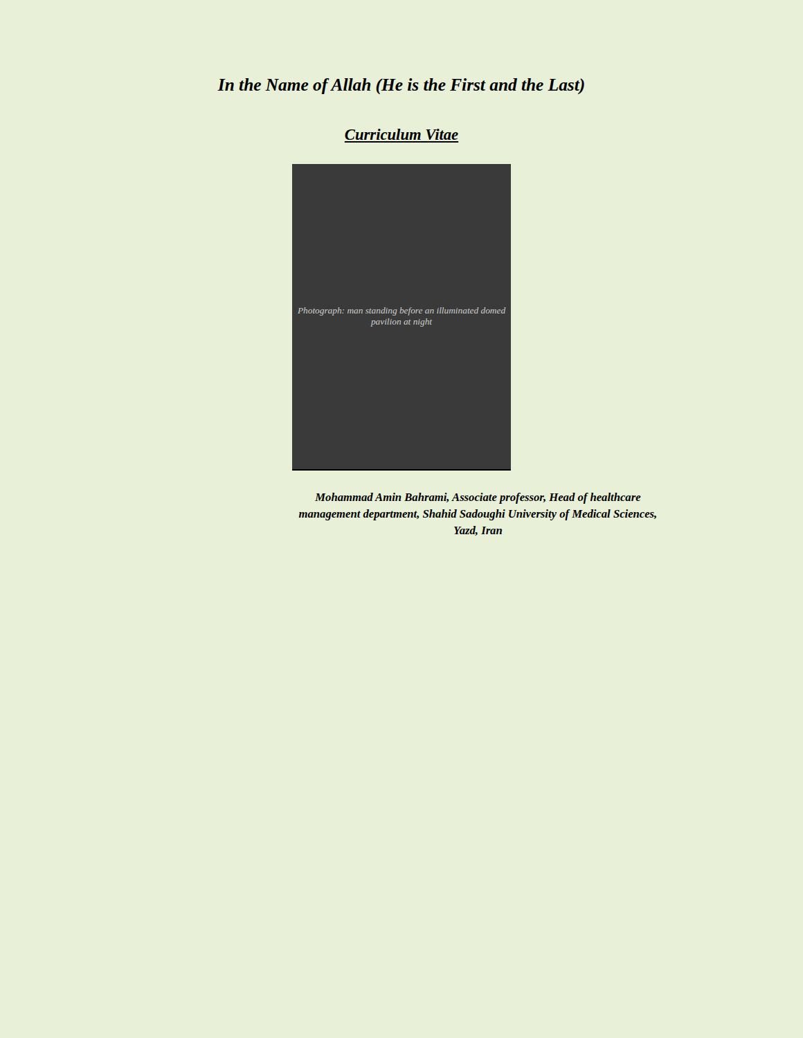In the Name of Allah (He is the First and the Last)
Curriculum Vitae
Photograph: man standing before an illuminated domed pavilion at night
Mohammad Amin Bahrami, Associate professor, Head of healthcare management department, Shahid Sadoughi University of Medical Sciences, Yazd, Iran